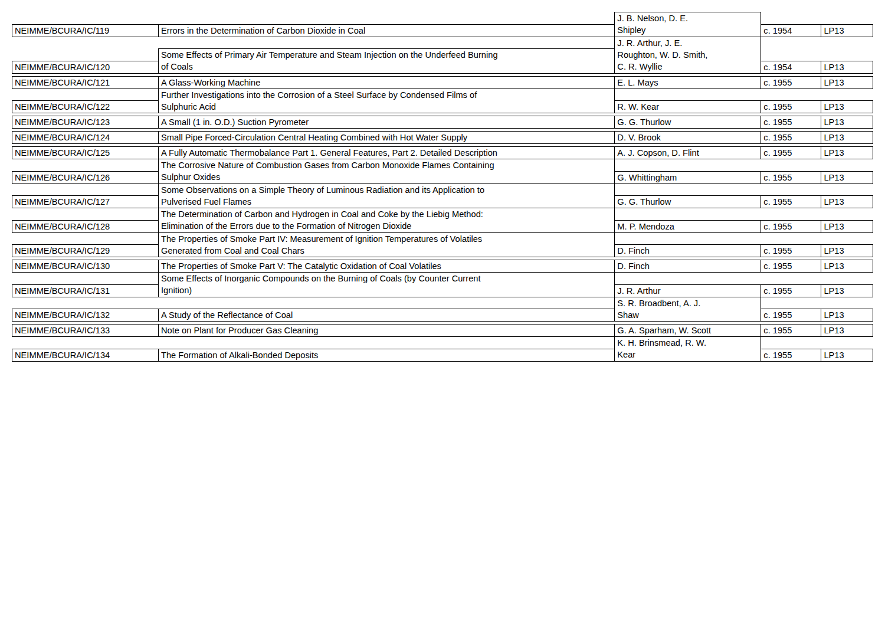| | | J. B. Nelson, D. E. | | |
| NEIMME/BCURA/IC/119 | Errors in the Determination of Carbon Dioxide in Coal | Shipley | c. 1954 | LP13 |
| | | J. R. Arthur, J. E. | | |
| | Some Effects of Primary Air Temperature and Steam Injection on the Underfeed Burning | Roughton, W. D. Smith, | | |
| NEIMME/BCURA/IC/120 | of Coals | C. R. Wyllie | c. 1954 | LP13 |
| NEIMME/BCURA/IC/121 | A Glass-Working Machine | E. L. Mays | c. 1955 | LP13 |
| | Further Investigations into the Corrosion of a Steel Surface by Condensed Films of | | | |
| NEIMME/BCURA/IC/122 | Sulphuric Acid | R. W. Kear | c. 1955 | LP13 |
| NEIMME/BCURA/IC/123 | A Small (1 in. O.D.) Suction Pyrometer | G. G. Thurlow | c. 1955 | LP13 |
| NEIMME/BCURA/IC/124 | Small Pipe Forced-Circulation Central Heating Combined with Hot Water Supply | D. V. Brook | c. 1955 | LP13 |
| NEIMME/BCURA/IC/125 | A Fully Automatic Thermobalance Part 1. General Features, Part 2. Detailed Description | A. J. Copson, D. Flint | c. 1955 | LP13 |
| | The Corrosive Nature of Combustion Gases from Carbon Monoxide Flames Containing | | | |
| NEIMME/BCURA/IC/126 | Sulphur Oxides | G. Whittingham | c. 1955 | LP13 |
| | Some Observations on a Simple Theory of Luminous Radiation and its Application to | | | |
| NEIMME/BCURA/IC/127 | Pulverised Fuel Flames | G. G. Thurlow | c. 1955 | LP13 |
| | The Determination of Carbon and Hydrogen in Coal and Coke by the Liebig Method: | | | |
| NEIMME/BCURA/IC/128 | Elimination of the Errors due to the Formation of Nitrogen Dioxide | M. P. Mendoza | c. 1955 | LP13 |
| | The Properties of Smoke Part IV: Measurement of Ignition Temperatures of Volatiles | | | |
| NEIMME/BCURA/IC/129 | Generated from Coal and Coal Chars | D. Finch | c. 1955 | LP13 |
| NEIMME/BCURA/IC/130 | The Properties of Smoke Part V: The Catalytic Oxidation of Coal Volatiles | D. Finch | c. 1955 | LP13 |
| | Some Effects of Inorganic Compounds on the Burning of Coals (by Counter Current | | | |
| NEIMME/BCURA/IC/131 | Ignition) | J. R. Arthur | c. 1955 | LP13 |
| | | S. R. Broadbent, A. J. | | |
| NEIMME/BCURA/IC/132 | A Study of the Reflectance of Coal | Shaw | c. 1955 | LP13 |
| NEIMME/BCURA/IC/133 | Note on Plant for Producer Gas Cleaning | G. A. Sparham, W. Scott | c. 1955 | LP13 |
| | | K. H. Brinsmead, R. W. | | |
| NEIMME/BCURA/IC/134 | The Formation of Alkali-Bonded Deposits | Kear | c. 1955 | LP13 |